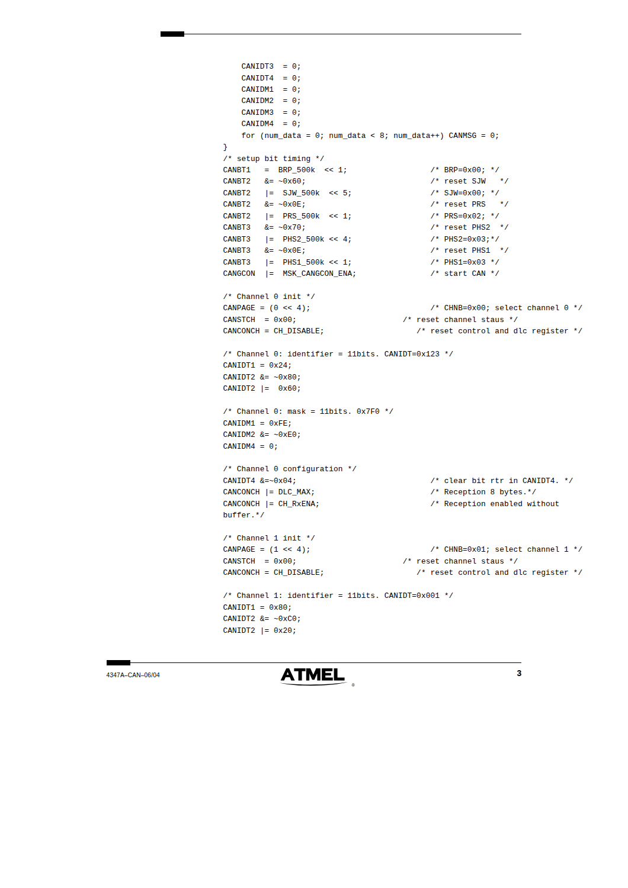CANIDT3  = 0;
    CANIDT4  = 0;
    CANIDM1  = 0;
    CANIDM2  = 0;
    CANIDM3  = 0;
    CANIDM4  = 0;
    for (num_data = 0; num_data < 8; num_data++) CANMSG = 0;
}
/* setup bit timing */
CANBT1   =  BRP_500k  << 1;                  /* BRP=0x00; */
CANBT2   &= ~0x60;                           /* reset SJW   */
CANBT2   |=  SJW_500k  << 5;                 /* SJW=0x00; */
CANBT2   &= ~0x0E;                           /* reset PRS   */
CANBT2   |=  PRS_500k  << 1;                 /* PRS=0x02; */
CANBT3   &= ~0x70;                           /* reset PHS2  */
CANBT3   |=  PHS2_500k << 4;                 /* PHS2=0x03;*/
CANBT3   &= ~0x0E;                           /* reset PHS1  */
CANBT3   |=  PHS1_500k << 1;                 /* PHS1=0x03 */
CANGCON  |=  MSK_CANGCON_ENA;                /* start CAN */

/* Channel 0 init */
CANPAGE = (0 << 4);                          /* CHNB=0x00; select channel 0 */
CANSTCH  = 0x00;                       /* reset channel staus */
CANCONCH = CH_DISABLE;                    /* reset control and dlc register */

/* Channel 0: identifier = 11bits. CANIDT=0x123 */
CANIDT1 = 0x24;
CANIDT2 &= ~0x80;
CANIDT2 |=  0x60;

/* Channel 0: mask = 11bits. 0x7F0 */
CANIDM1 = 0xFE;
CANIDM2 &= ~0xE0;
CANIDM4 = 0;

/* Channel 0 configuration */
CANIDT4 &=~0x04;                             /* clear bit rtr in CANIDT4. */
CANCONCH |= DLC_MAX;                         /* Reception 8 bytes.*/
CANCONCH |= CH_RxENA;                        /* Reception enabled without
buffer.*/

/* Channel 1 init */
CANPAGE = (1 << 4);                          /* CHNB=0x01; select channel 1 */
CANSTCH  = 0x00;                       /* reset channel staus */
CANCONCH = CH_DISABLE;                    /* reset control and dlc register */

/* Channel 1: identifier = 11bits. CANIDT=0x001 */
CANIDT1 = 0x80;
CANIDT2 &= ~0xC0;
CANIDT2 |= 0x20;
4347A–CAN–06/04
®
3